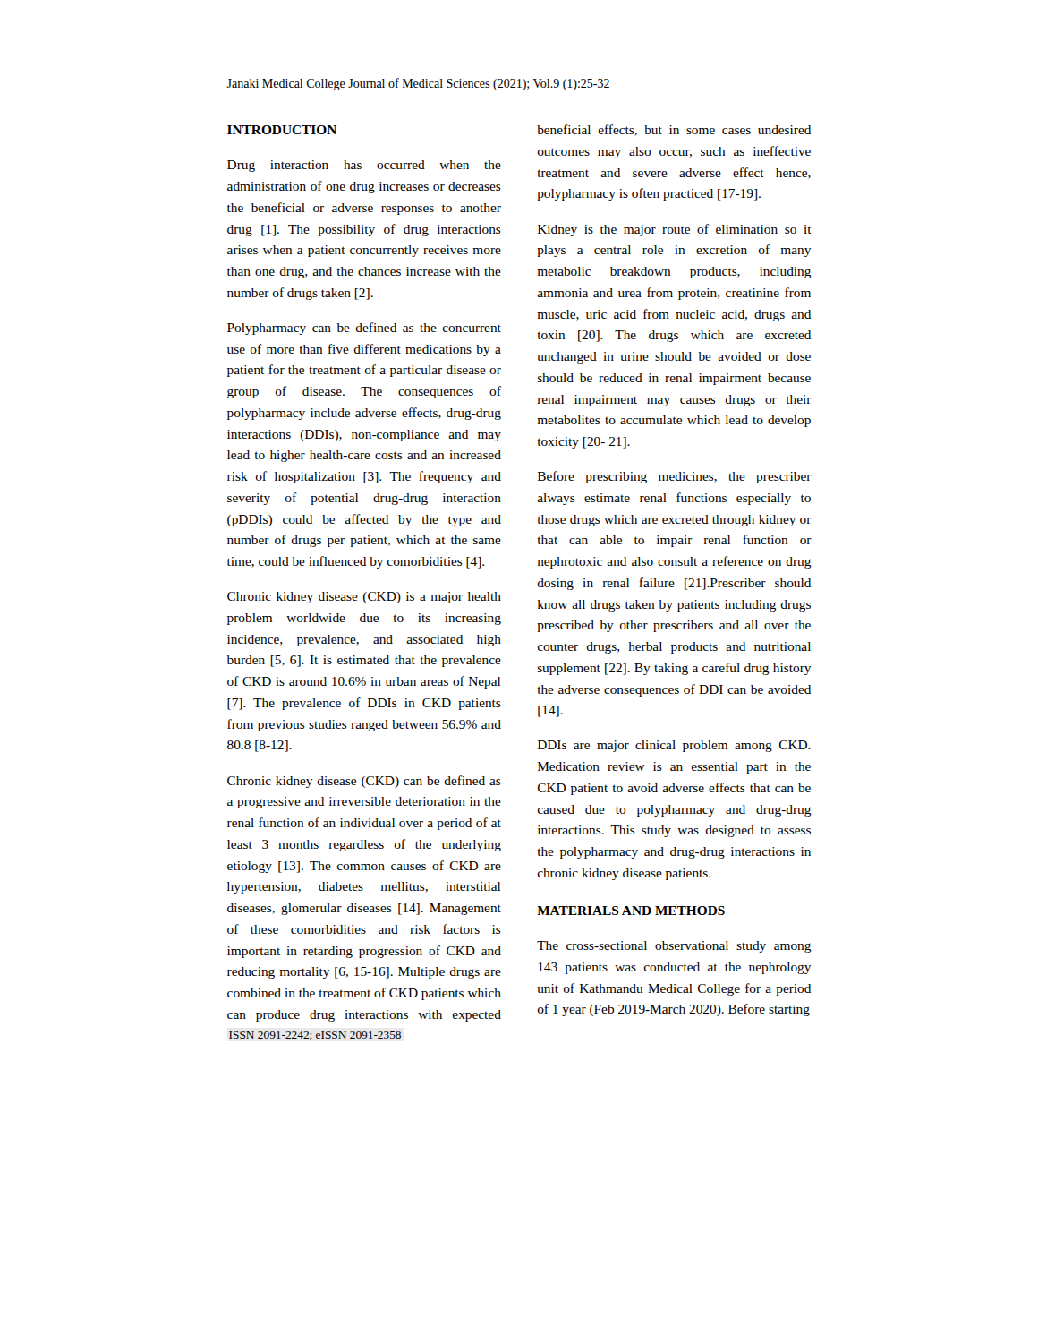Janaki Medical College Journal of Medical Sciences (2021); Vol.9 (1):25-32
Introduction
Drug interaction has occurred when the administration of one drug increases or decreases the beneficial or adverse responses to another drug [1]. The possibility of drug interactions arises when a patient concurrently receives more than one drug, and the chances increase with the number of drugs taken [2].
Polypharmacy can be defined as the concurrent use of more than five different medications by a patient for the treatment of a particular disease or group of disease. The consequences of polypharmacy include adverse effects, drug-drug interactions (DDIs), non-compliance and may lead to higher health-care costs and an increased risk of hospitalization [3]. The frequency and severity of potential drug-drug interaction (pDDIs) could be affected by the type and number of drugs per patient, which at the same time, could be influenced by comorbidities [4].
Chronic kidney disease (CKD) is a major health problem worldwide due to its increasing incidence, prevalence, and associated high burden [5, 6]. It is estimated that the prevalence of CKD is around 10.6% in urban areas of Nepal [7]. The prevalence of DDIs in CKD patients from previous studies ranged between 56.9% and 80.8 [8-12].
Chronic kidney disease (CKD) can be defined as a progressive and irreversible deterioration in the renal function of an individual over a period of at least 3 months regardless of the underlying etiology [13]. The common causes of CKD are hypertension, diabetes mellitus, interstitial diseases, glomerular diseases [14]. Management of these comorbidities and risk factors is important in retarding progression of CKD and reducing mortality [6, 15-16]. Multiple drugs are combined in the treatment of CKD patients which can produce drug interactions with expected beneficial effects, but in some cases undesired outcomes may also occur, such as ineffective treatment and severe adverse effect hence, polypharmacy is often practiced [17-19].
Kidney is the major route of elimination so it plays a central role in excretion of many metabolic breakdown products, including ammonia and urea from protein, creatinine from muscle, uric acid from nucleic acid, drugs and toxin [20]. The drugs which are excreted unchanged in urine should be avoided or dose should be reduced in renal impairment because renal impairment may causes drugs or their metabolites to accumulate which lead to develop toxicity [20- 21].
Before prescribing medicines, the prescriber always estimate renal functions especially to those drugs which are excreted through kidney or that can able to impair renal function or nephrotoxic and also consult a reference on drug dosing in renal failure [21].Prescriber should know all drugs taken by patients including drugs prescribed by other prescribers and all over the counter drugs, herbal products and nutritional supplement [22]. By taking a careful drug history the adverse consequences of DDI can be avoided [14].
DDIs are major clinical problem among CKD. Medication review is an essential part in the CKD patient to avoid adverse effects that can be caused due to polypharmacy and drug-drug interactions. This study was designed to assess the polypharmacy and drug-drug interactions in chronic kidney disease patients.
Materials and Methods
The cross-sectional observational study among 143 patients was conducted at the nephrology unit of Kathmandu Medical College for a period of 1 year (Feb 2019-March 2020). Before starting
ISSN 2091-2242; eISSN 2091-2358